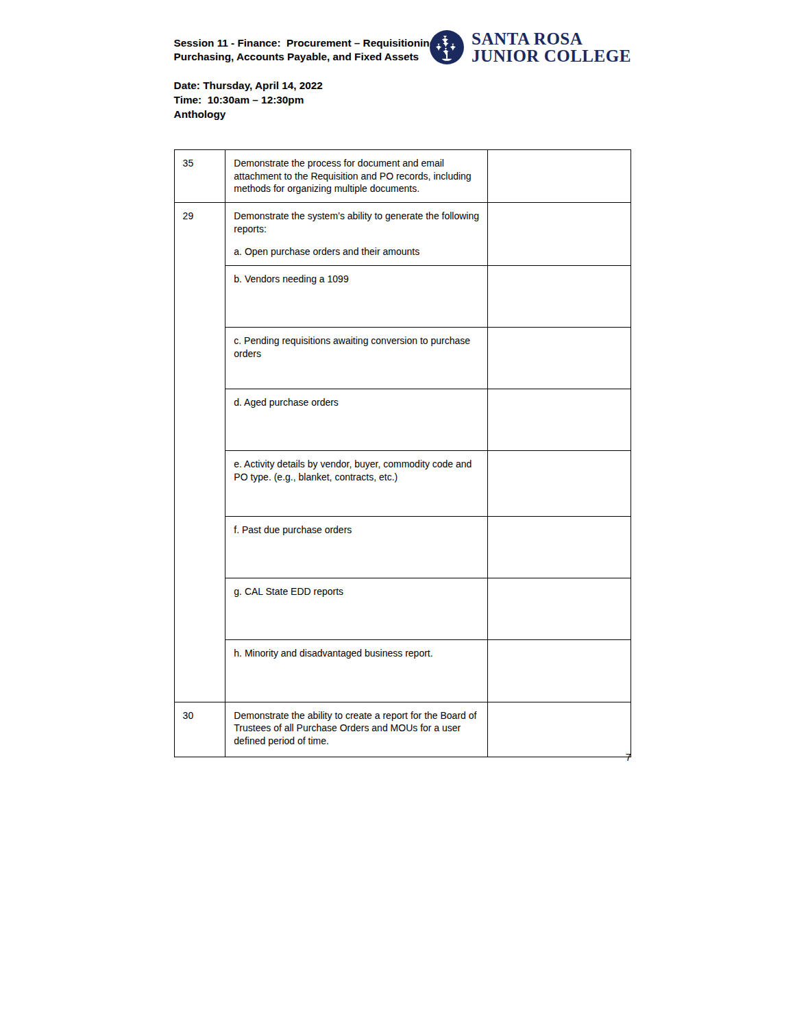SANTA ROSAJUNIOR COLLEGE
Session 11 - Finance: Procurement – Requisitioning, Purchasing, Accounts Payable, and Fixed Assets
Date: Thursday, April 14, 2022
Time: 10:30am – 12:30pm
Anthology
| 35 | Demonstrate the process for document and email attachment to the Requisition and PO records, including methods for organizing multiple documents. | |
| 29 | Demonstrate the system’s ability to generate the following reports: a. Open purchase orders and their amounts | |
| b. Vendors needing a 1099 | |
| c. Pending requisitions awaiting conversion to purchase orders | |
| d. Aged purchase orders | |
| e. Activity details by vendor, buyer, commodity code and PO type. (e.g., blanket, contracts, etc.) | |
| f. Past due purchase orders | |
| g. CAL State EDD reports | |
| h. Minority and disadvantaged business report. | |
| 30 | Demonstrate the ability to create a report for the Board of Trustees of all Purchase Orders and MOUs for a user defined period of time. | |
7